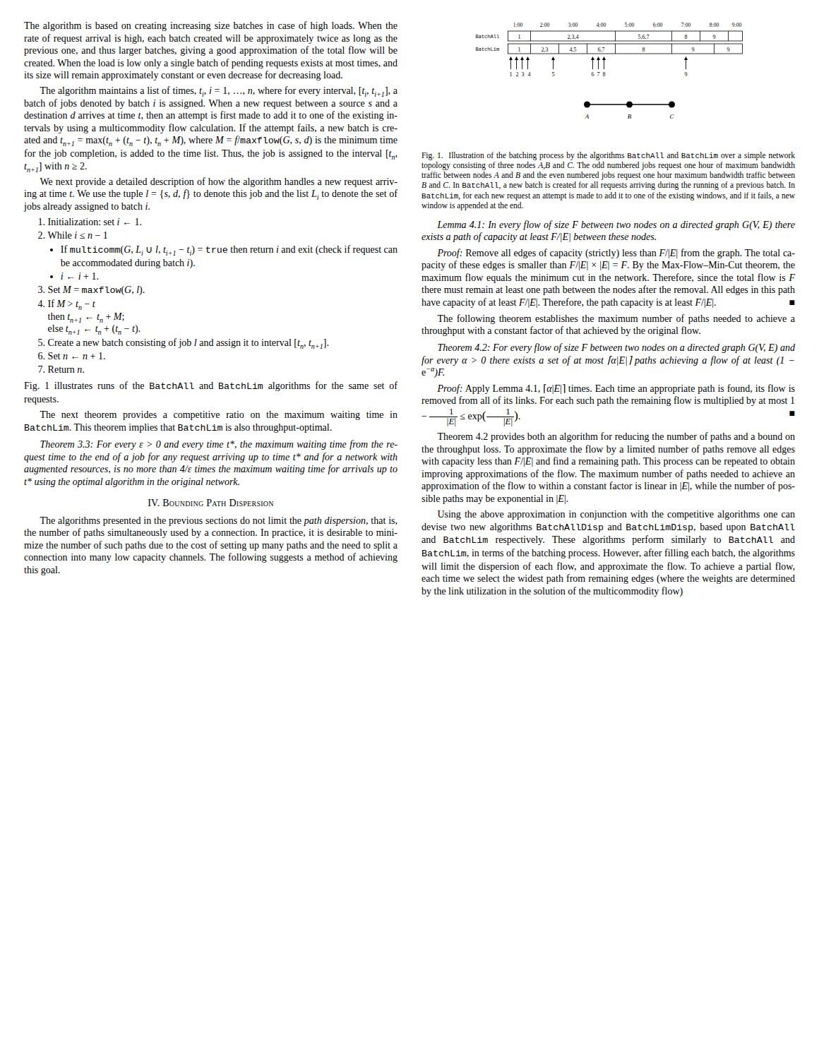The algorithm is based on creating increasing size batches in case of high loads. When the rate of request arrival is high, each batch created will be approximately twice as long as the previous one, and thus larger batches, giving a good approximation of the total flow will be created. When the load is low only a single batch of pending requests exists at most times, and its size will remain approximately constant or even decrease for decreasing load.
The algorithm maintains a list of times, ti, i = 1, …, n, where for every interval, [ti, ti+1], a batch of jobs denoted by batch i is assigned. When a new request between a source s and a destination d arrives at time t, then an attempt is first made to add it to one of the existing intervals by using a multicommodity flow calculation. If the attempt fails, a new batch is created and tn+1 = max(tn + (tn − t), tn + M), where M = f/maxflow(G, s, d) is the minimum time for the job completion, is added to the time list. Thus, the job is assigned to the interval [tn, tn+1] with n ≥ 2.
We next provide a detailed description of how the algorithm handles a new request arriving at time t. We use the tuple l = {s, d, f} to denote this job and the list Li to denote the set of jobs already assigned to batch i.
Initialization: set i ← 1.
While i ≤ n − 1
If multicomm(G, Li ∪ l, ti+1 − ti) = true then return i and exit (check if request can be accommodated during batch i).
i ← i + 1.
Set M = maxflow(G, l).
If M > tn − t
then tn+1 ← tn + M;
else tn+1 ← tn + (tn − t).
Create a new batch consisting of job l and assign it to interval [tn, tn+1].
Set n ← n + 1.
Return n.
Fig. 1 illustrates runs of the BatchAll and BatchLim algorithms for the same set of requests.
The next theorem provides a competitive ratio on the maximum waiting time in BatchLim. This theorem implies that BatchLim is also throughput-optimal.
Theorem 3.3: For every ε > 0 and every time t*, the maximum waiting time from the request time to the end of a job for any request arriving up to time t* and for a network with augmented resources, is no more than 4/ε times the maximum waiting time for arrivals up to t* using the optimal algorithm in the original network.
IV. Bounding Path Dispersion
The algorithms presented in the previous sections do not limit the path dispersion, that is, the number of paths simultaneously used by a connection. In practice, it is desirable to minimize the number of such paths due to the cost of setting up many paths and the need to split a connection into many low capacity channels. The following suggests a method of achieving this goal.
1:00 2:00 3:00 4:00 5:00 6:00 7:00 8:00 9:00 BatchAll BatchLim 1 2,3,4 5,6,7 8 9 1 2,3 4,5 6,7 8 9 9 1 2 3 4 5 6 7 8 9 A B C
Fig. 1. Illustration of the batching process by the algorithms BatchAll and BatchLim over a simple network topology consisting of three nodes A,B and C. The odd numbered jobs request one hour of maximum bandwidth traffic between nodes A and B and the even numbered jobs request one hour maximum bandwidth traffic between B and C. In BatchAll, a new batch is created for all requests arriving during the running of a previous batch. In BatchLim, for each new request an attempt is made to add it to one of the existing windows, and if it fails, a new window is appended at the end.
Lemma 4.1: In every flow of size F between two nodes on a directed graph G(V, E) there exists a path of capacity at least F/|E| between these nodes.
Proof: Remove all edges of capacity (strictly) less than F/|E| from the graph. The total capacity of these edges is smaller than F/|E| × |E| = F. By the Max-Flow–Min-Cut theorem, the maximum flow equals the minimum cut in the network. Therefore, since the total flow is F there must remain at least one path between the nodes after the removal. All edges in this path have capacity of at least F/|E|. Therefore, the path capacity is at least F/|E|.■
The following theorem establishes the maximum number of paths needed to achieve a throughput with a constant factor of that achieved by the original flow.
Theorem 4.2: For every flow of size F between two nodes on a directed graph G(V, E) and for every α > 0 there exists a set of at most α|E| paths achieving a flow of at least (1 − e−α)F.
Proof: Apply Lemma 4.1, α|E| times. Each time an appropriate path is found, its flow is removed from all of its links. For each such path the remaining flow is multiplied by at most 1 − 1|E| ≤ exp(1|E|).■
Theorem 4.2 provides both an algorithm for reducing the number of paths and a bound on the throughput loss. To approximate the flow by a limited number of paths remove all edges with capacity less than F/|E| and find a remaining path. This process can be repeated to obtain improving approximations of the flow. The maximum number of paths needed to achieve an approximation of the flow to within a constant factor is linear in |E|, while the number of possible paths may be exponential in |E|.
Using the above approximation in conjunction with the competitive algorithms one can devise two new algorithms BatchAllDisp and BatchLimDisp, based upon BatchAll and BatchLim respectively. These algorithms perform similarly to BatchAll and BatchLim, in terms of the batching process. However, after filling each batch, the algorithms will limit the dispersion of each flow, and approximate the flow. To achieve a partial flow, each time we select the widest path from remaining edges (where the weights are determined by the link utilization in the solution of the multicommodity flow)